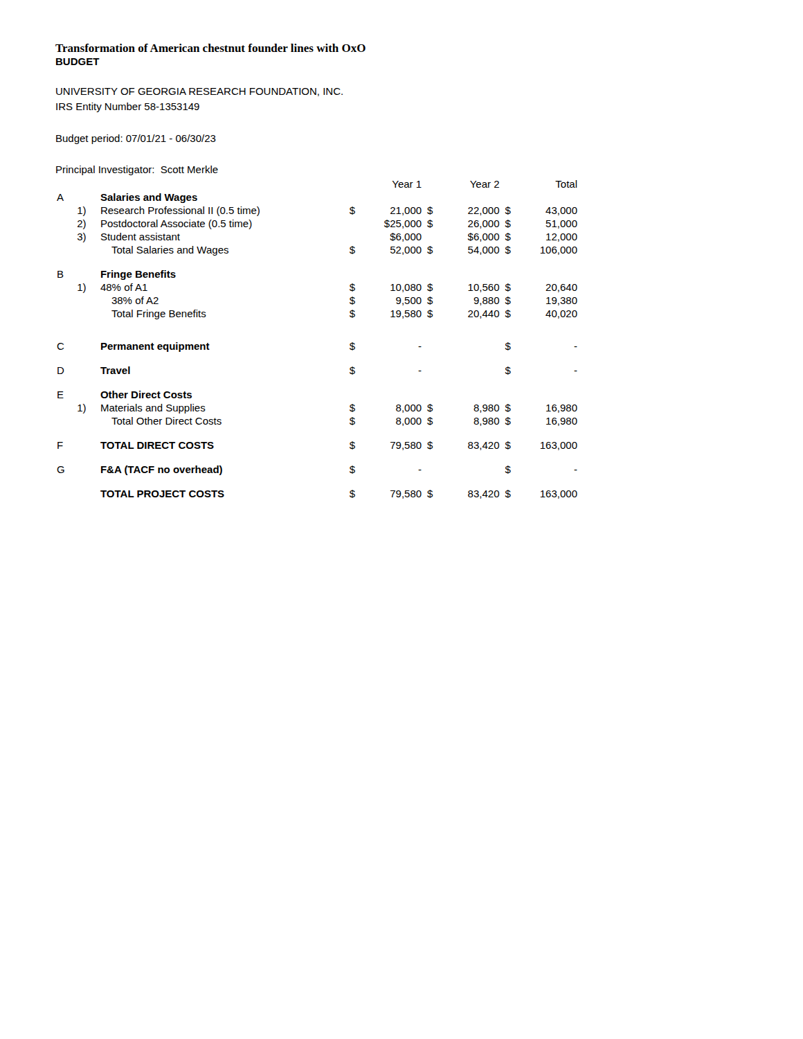Transformation of American chestnut founder lines with OxO
BUDGET
UNIVERSITY OF GEORGIA RESEARCH FOUNDATION, INC.
IRS Entity Number 58-1353149
Budget period: 07/01/21 - 06/30/23
Principal Investigator: Scott Merkle
| | | | | Year 1 | | Year 2 | | Total |
| A | | Salaries and Wages | | | | | | |
| | 1) | Research Professional II (0.5 time) | $ | 21,000 | $ | 22,000 | $ | 43,000 |
| | 2) | Postdoctoral Associate (0.5 time) | | $25,000 | $ | 26,000 | $ | 51,000 |
| | 3) | Student assistant | | $6,000 | | $6,000 | $ | 12,000 |
| | | Total Salaries and Wages | $ | 52,000 | $ | 54,000 | $ | 106,000 |
| B | | Fringe Benefits | | | | | | |
| | 1) | 48% of A1 | $ | 10,080 | $ | 10,560 | $ | 20,640 |
| | | 38% of A2 | $ | 9,500 | $ | 9,880 | $ | 19,380 |
| | | Total Fringe Benefits | $ | 19,580 | $ | 20,440 | $ | 40,020 |
| C | | Permanent equipment | $ | - | | | $ | - |
| D | | Travel | $ | - | | | $ | - |
| E | | Other Direct Costs | | | | | | |
| | 1) | Materials and Supplies | $ | 8,000 | $ | 8,980 | $ | 16,980 |
| | | Total Other Direct Costs | $ | 8,000 | $ | 8,980 | $ | 16,980 |
| F | | TOTAL DIRECT COSTS | $ | 79,580 | $ | 83,420 | $ | 163,000 |
| G | | F&A (TACF no overhead) | $ | - | | | $ | - |
| | | TOTAL PROJECT COSTS | $ | 79,580 | $ | 83,420 | $ | 163,000 |